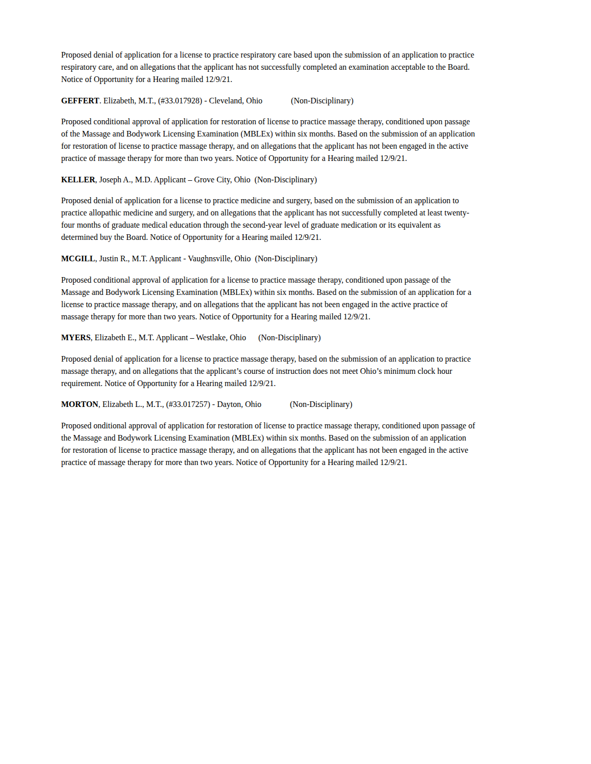Proposed denial of application for a license to practice respiratory care based upon the submission of an application to practice respiratory care, and on allegations that the applicant has not successfully completed an examination acceptable to the Board. Notice of Opportunity for a Hearing mailed 12/9/21.
GEFFERT. Elizabeth, M.T., (#33.017928) - Cleveland, Ohio (Non-Disciplinary)
Proposed conditional approval of application for restoration of license to practice massage therapy, conditioned upon passage of the Massage and Bodywork Licensing Examination (MBLEx) within six months. Based on the submission of an application for restoration of license to practice massage therapy, and on allegations that the applicant has not been engaged in the active practice of massage therapy for more than two years. Notice of Opportunity for a Hearing mailed 12/9/21.
KELLER, Joseph A., M.D. Applicant – Grove City, Ohio (Non-Disciplinary)
Proposed denial of application for a license to practice medicine and surgery, based on the submission of an application to practice allopathic medicine and surgery, and on allegations that the applicant has not successfully completed at least twenty-four months of graduate medical education through the second-year level of graduate medication or its equivalent as determined buy the Board. Notice of Opportunity for a Hearing mailed 12/9/21.
MCGILL, Justin R., M.T. Applicant - Vaughnsville, Ohio (Non-Disciplinary)
Proposed conditional approval of application for a license to practice massage therapy, conditioned upon passage of the Massage and Bodywork Licensing Examination (MBLEx) within six months. Based on the submission of an application for a license to practice massage therapy, and on allegations that the applicant has not been engaged in the active practice of massage therapy for more than two years. Notice of Opportunity for a Hearing mailed 12/9/21.
MYERS, Elizabeth E., M.T. Applicant – Westlake, Ohio (Non-Disciplinary)
Proposed denial of application for a license to practice massage therapy, based on the submission of an application to practice massage therapy, and on allegations that the applicant’s course of instruction does not meet Ohio’s minimum clock hour requirement. Notice of Opportunity for a Hearing mailed 12/9/21.
MORTON, Elizabeth L., M.T., (#33.017257) - Dayton, Ohio (Non-Disciplinary)
Proposed onditional approval of application for restoration of license to practice massage therapy, conditioned upon passage of the Massage and Bodywork Licensing Examination (MBLEx) within six months. Based on the submission of an application for restoration of license to practice massage therapy, and on allegations that the applicant has not been engaged in the active practice of massage therapy for more than two years. Notice of Opportunity for a Hearing mailed 12/9/21.